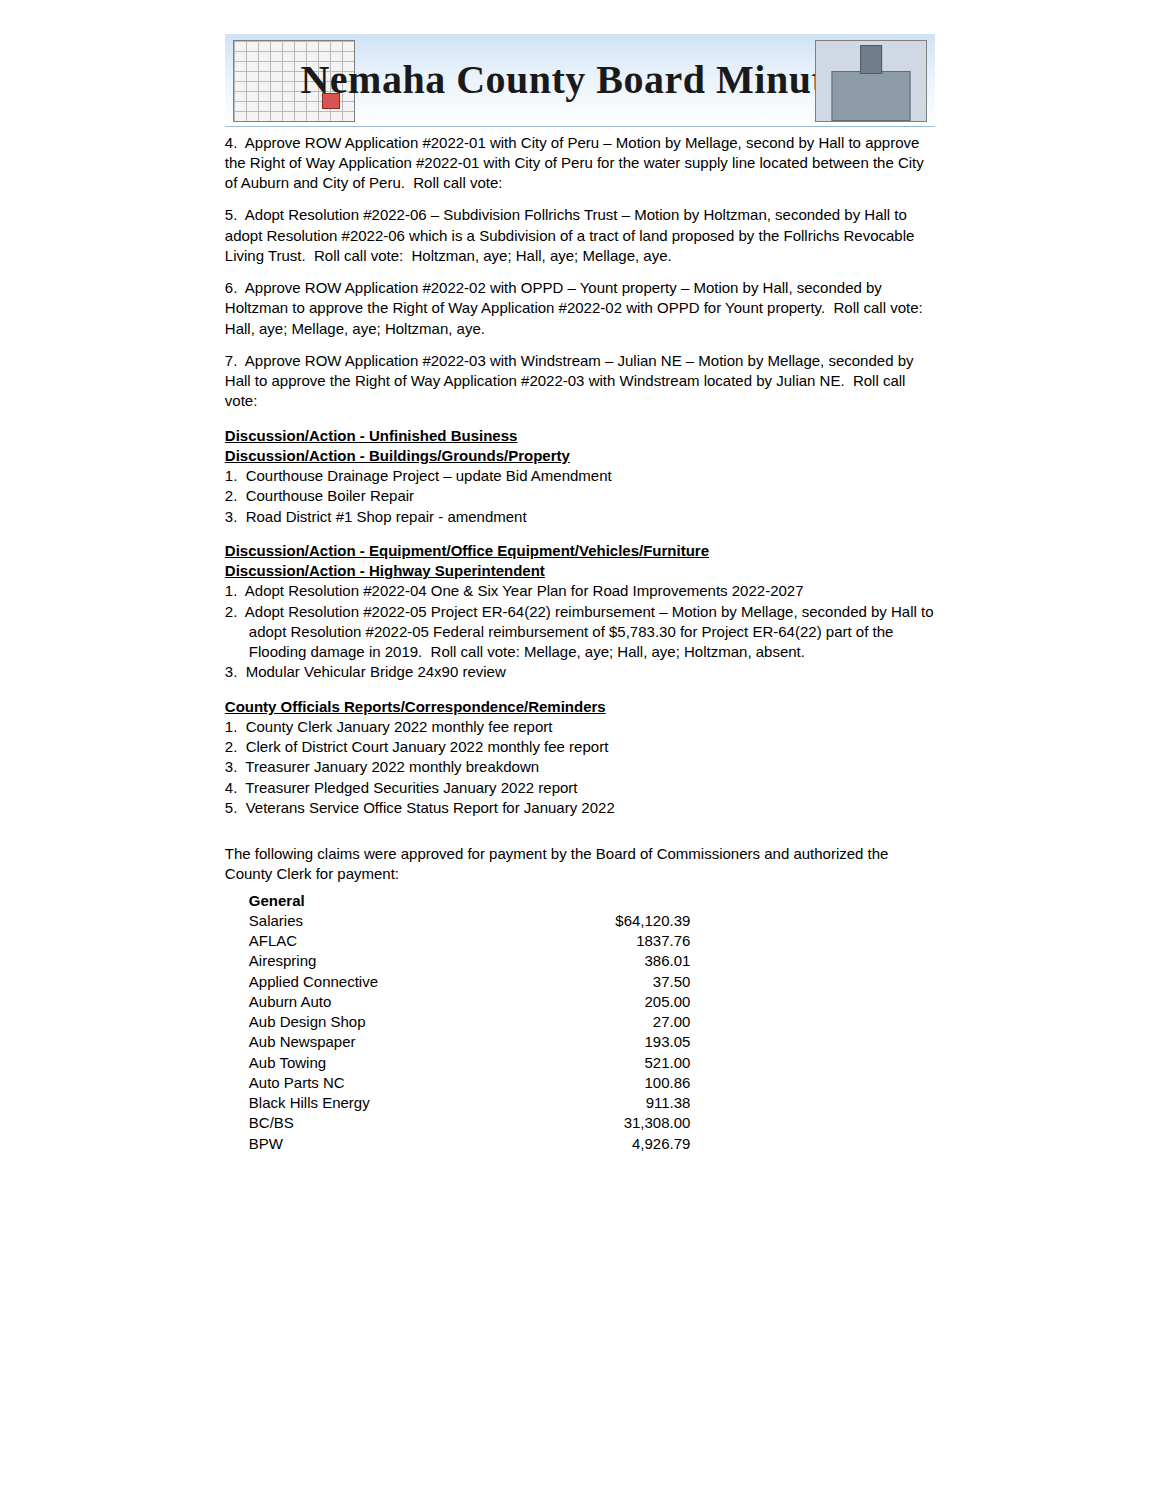Nemaha County Board Minutes
4. Approve ROW Application #2022-01 with City of Peru – Motion by Mellage, second by Hall to approve the Right of Way Application #2022-01 with City of Peru for the water supply line located between the City of Auburn and City of Peru. Roll call vote:
5. Adopt Resolution #2022-06 – Subdivision Follrichs Trust – Motion by Holtzman, seconded by Hall to adopt Resolution #2022-06 which is a Subdivision of a tract of land proposed by the Follrichs Revocable Living Trust. Roll call vote: Holtzman, aye; Hall, aye; Mellage, aye.
6. Approve ROW Application #2022-02 with OPPD – Yount property – Motion by Hall, seconded by Holtzman to approve the Right of Way Application #2022-02 with OPPD for Yount property. Roll call vote: Hall, aye; Mellage, aye; Holtzman, aye.
7. Approve ROW Application #2022-03 with Windstream – Julian NE – Motion by Mellage, seconded by Hall to approve the Right of Way Application #2022-03 with Windstream located by Julian NE. Roll call vote:
Discussion/Action - Unfinished Business
Discussion/Action - Buildings/Grounds/Property
1. Courthouse Drainage Project – update Bid Amendment
2. Courthouse Boiler Repair
3. Road District #1 Shop repair - amendment
Discussion/Action - Equipment/Office Equipment/Vehicles/Furniture
Discussion/Action - Highway Superintendent
1. Adopt Resolution #2022-04 One & Six Year Plan for Road Improvements 2022-2027
2. Adopt Resolution #2022-05 Project ER-64(22) reimbursement – Motion by Mellage, seconded by Hall to adopt Resolution #2022-05 Federal reimbursement of $5,783.30 for Project ER-64(22) part of the Flooding damage in 2019. Roll call vote: Mellage, aye; Hall, aye; Holtzman, absent.
3. Modular Vehicular Bridge 24x90 review
County Officials Reports/Correspondence/Reminders
1. County Clerk January 2022 monthly fee report
2. Clerk of District Court January 2022 monthly fee report
3. Treasurer January 2022 monthly breakdown
4. Treasurer Pledged Securities January 2022 report
5. Veterans Service Office Status Report for January 2022
The following claims were approved for payment by the Board of Commissioners and authorized the County Clerk for payment:
General
| Salaries | $64,120.39 |
| AFLAC | 1837.76 |
| Airespring | 386.01 |
| Applied Connective | 37.50 |
| Auburn Auto | 205.00 |
| Aub Design Shop | 27.00 |
| Aub Newspaper | 193.05 |
| Aub Towing | 521.00 |
| Auto Parts NC | 100.86 |
| Black Hills Energy | 911.38 |
| BC/BS | 31,308.00 |
| BPW | 4,926.79 |